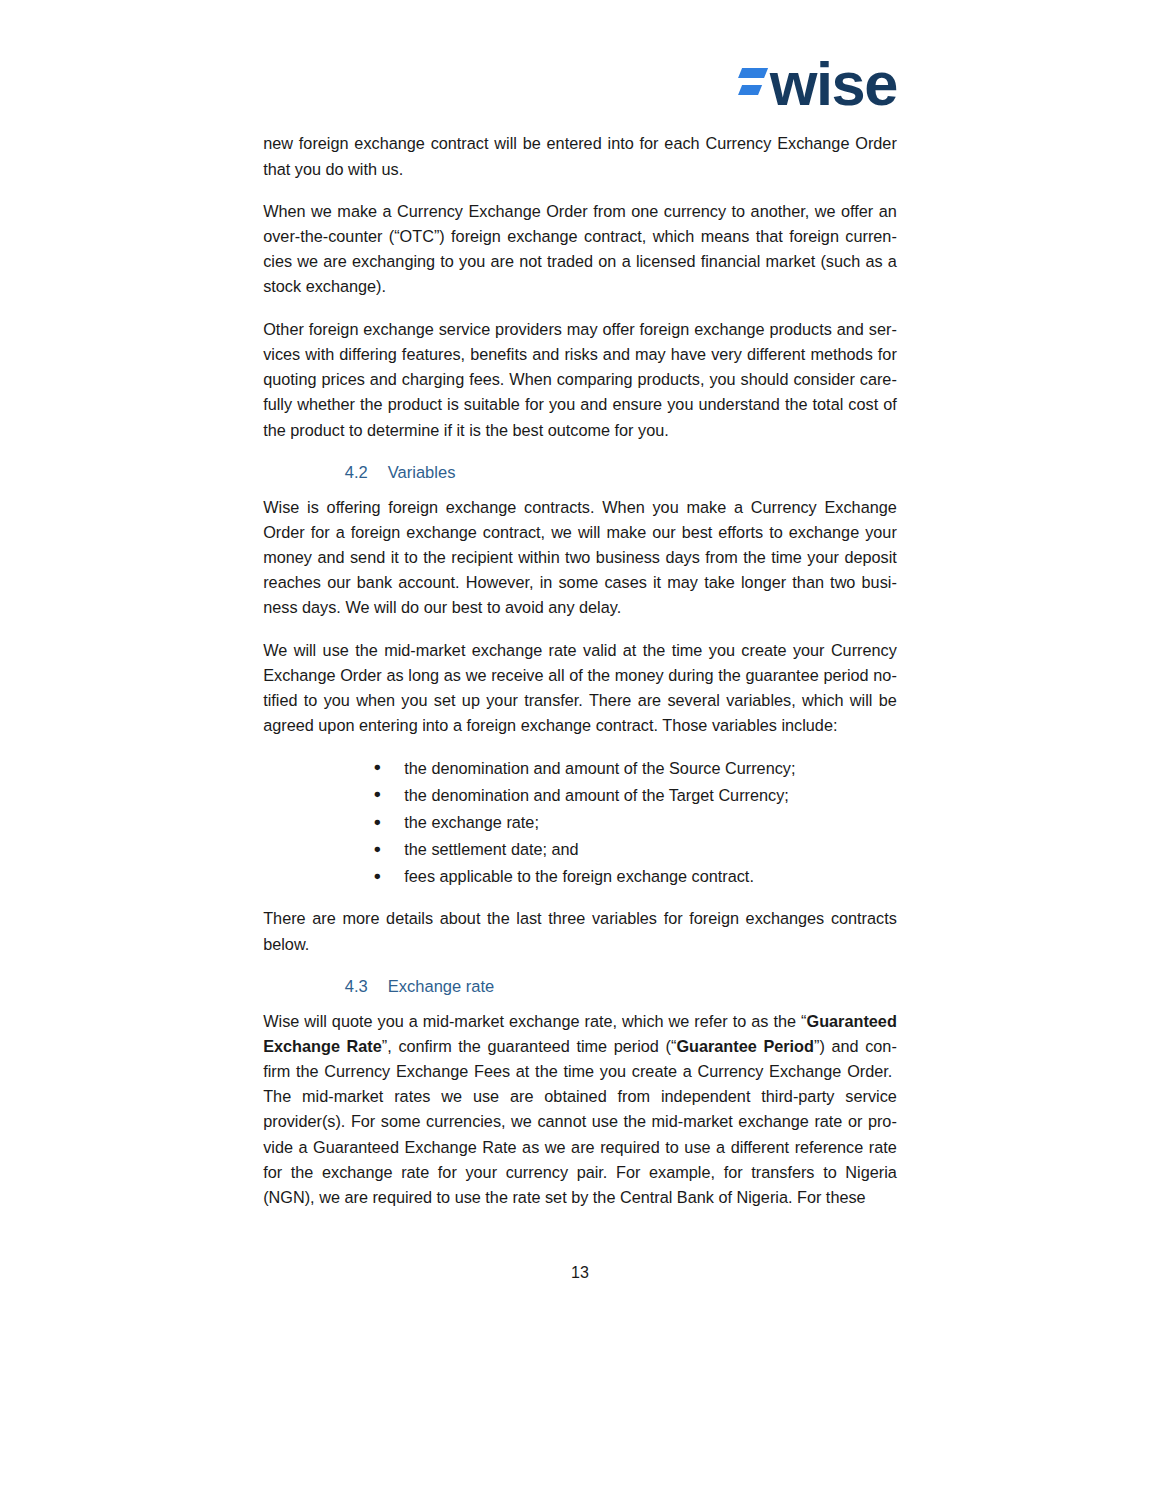wise
new foreign exchange contract will be entered into for each Currency Exchange Order that you do with us.
When we make a Currency Exchange Order from one currency to another, we offer an over-the-counter (“OTC”) foreign exchange contract, which means that foreign currencies we are exchanging to you are not traded on a licensed financial market (such as a stock exchange).
Other foreign exchange service providers may offer foreign exchange products and services with differing features, benefits and risks and may have very different methods for quoting prices and charging fees. When comparing products, you should consider carefully whether the product is suitable for you and ensure you understand the total cost of the product to determine if it is the best outcome for you.
4.2 Variables
Wise is offering foreign exchange contracts. When you make a Currency Exchange Order for a foreign exchange contract, we will make our best efforts to exchange your money and send it to the recipient within two business days from the time your deposit reaches our bank account. However, in some cases it may take longer than two business days. We will do our best to avoid any delay.
We will use the mid-market exchange rate valid at the time you create your Currency Exchange Order as long as we receive all of the money during the guarantee period notified to you when you set up your transfer. There are several variables, which will be agreed upon entering into a foreign exchange contract. Those variables include:
the denomination and amount of the Source Currency;
the denomination and amount of the Target Currency;
the exchange rate;
the settlement date; and
fees applicable to the foreign exchange contract.
There are more details about the last three variables for foreign exchanges contracts below.
4.3 Exchange rate
Wise will quote you a mid-market exchange rate, which we refer to as the “Guaranteed Exchange Rate”, confirm the guaranteed time period (“Guarantee Period”) and confirm the Currency Exchange Fees at the time you create a Currency Exchange Order. The mid-market rates we use are obtained from independent third-party service provider(s). For some currencies, we cannot use the mid-market exchange rate or provide a Guaranteed Exchange Rate as we are required to use a different reference rate for the exchange rate for your currency pair. For example, for transfers to Nigeria (NGN), we are required to use the rate set by the Central Bank of Nigeria. For these
13